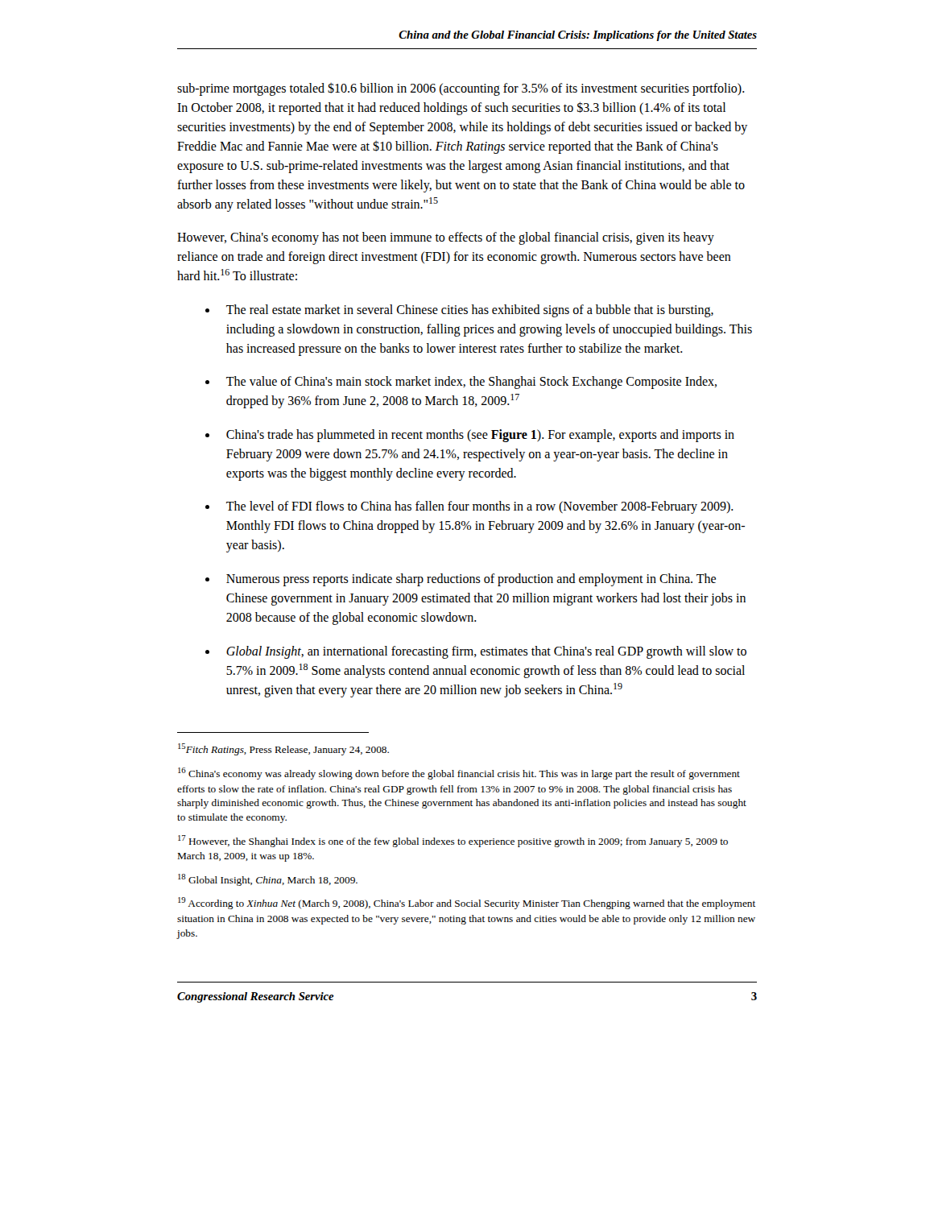China and the Global Financial Crisis: Implications for the United States
sub-prime mortgages totaled $10.6 billion in 2006 (accounting for 3.5% of its investment securities portfolio). In October 2008, it reported that it had reduced holdings of such securities to $3.3 billion (1.4% of its total securities investments) by the end of September 2008, while its holdings of debt securities issued or backed by Freddie Mac and Fannie Mae were at $10 billion. Fitch Ratings service reported that the Bank of China's exposure to U.S. sub-prime-related investments was the largest among Asian financial institutions, and that further losses from these investments were likely, but went on to state that the Bank of China would be able to absorb any related losses "without undue strain."15
However, China's economy has not been immune to effects of the global financial crisis, given its heavy reliance on trade and foreign direct investment (FDI) for its economic growth. Numerous sectors have been hard hit.16 To illustrate:
The real estate market in several Chinese cities has exhibited signs of a bubble that is bursting, including a slowdown in construction, falling prices and growing levels of unoccupied buildings. This has increased pressure on the banks to lower interest rates further to stabilize the market.
The value of China's main stock market index, the Shanghai Stock Exchange Composite Index, dropped by 36% from June 2, 2008 to March 18, 2009.17
China's trade has plummeted in recent months (see Figure 1). For example, exports and imports in February 2009 were down 25.7% and 24.1%, respectively on a year-on-year basis. The decline in exports was the biggest monthly decline every recorded.
The level of FDI flows to China has fallen four months in a row (November 2008-February 2009). Monthly FDI flows to China dropped by 15.8% in February 2009 and by 32.6% in January (year-on-year basis).
Numerous press reports indicate sharp reductions of production and employment in China. The Chinese government in January 2009 estimated that 20 million migrant workers had lost their jobs in 2008 because of the global economic slowdown.
Global Insight, an international forecasting firm, estimates that China's real GDP growth will slow to 5.7% in 2009.18 Some analysts contend annual economic growth of less than 8% could lead to social unrest, given that every year there are 20 million new job seekers in China.19
15 Fitch Ratings, Press Release, January 24, 2008.
16 China's economy was already slowing down before the global financial crisis hit. This was in large part the result of government efforts to slow the rate of inflation. China's real GDP growth fell from 13% in 2007 to 9% in 2008. The global financial crisis has sharply diminished economic growth. Thus, the Chinese government has abandoned its anti-inflation policies and instead has sought to stimulate the economy.
17 However, the Shanghai Index is one of the few global indexes to experience positive growth in 2009; from January 5, 2009 to March 18, 2009, it was up 18%.
18 Global Insight, China, March 18, 2009.
19 According to Xinhua Net (March 9, 2008), China's Labor and Social Security Minister Tian Chengping warned that the employment situation in China in 2008 was expected to be "very severe," noting that towns and cities would be able to provide only 12 million new jobs.
Congressional Research Service 3